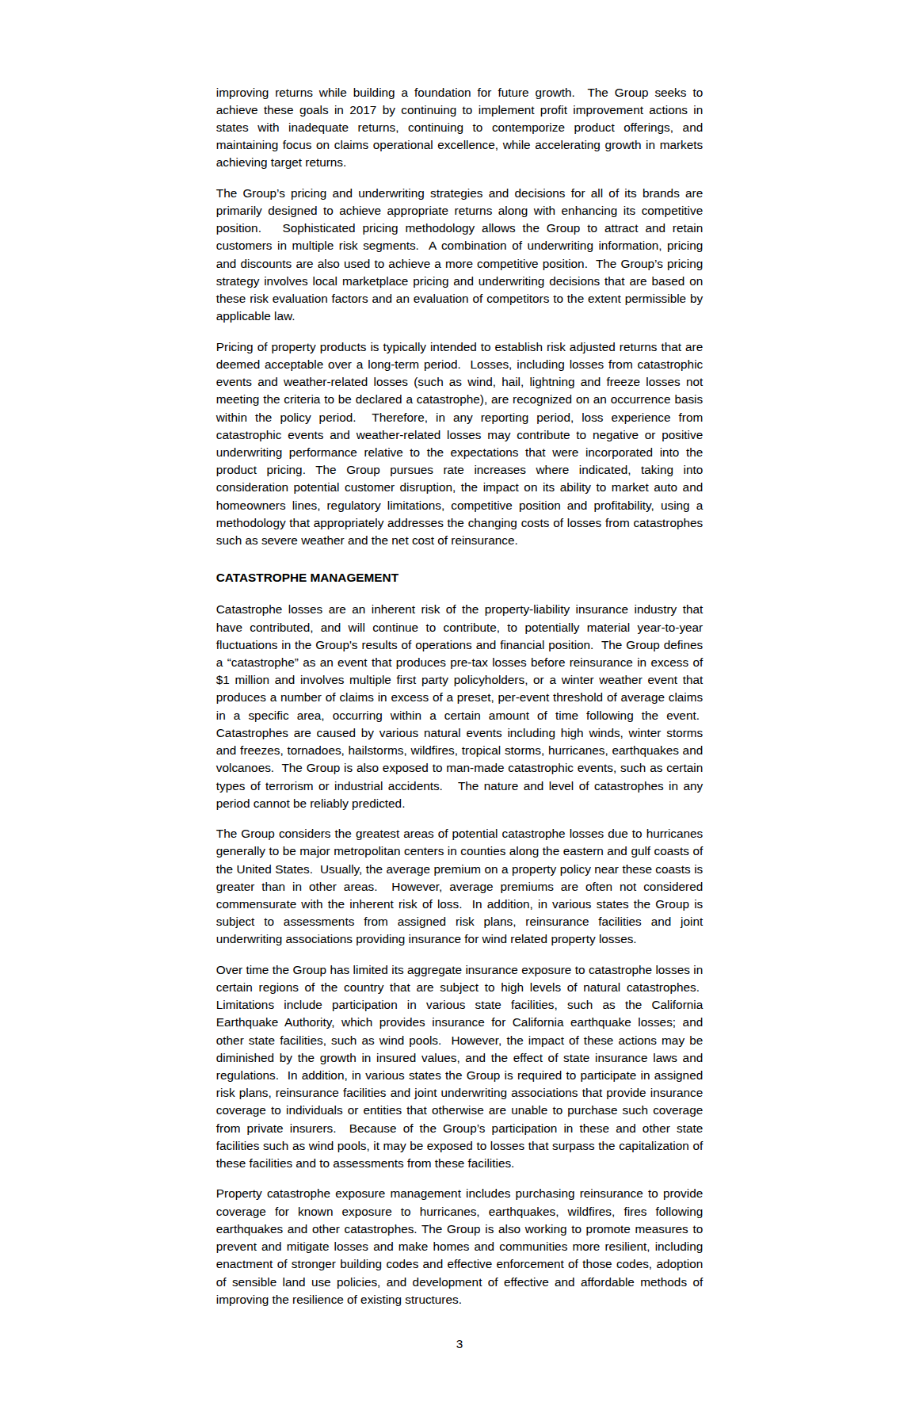improving returns while building a foundation for future growth. The Group seeks to achieve these goals in 2017 by continuing to implement profit improvement actions in states with inadequate returns, continuing to contemporize product offerings, and maintaining focus on claims operational excellence, while accelerating growth in markets achieving target returns.
The Group’s pricing and underwriting strategies and decisions for all of its brands are primarily designed to achieve appropriate returns along with enhancing its competitive position. Sophisticated pricing methodology allows the Group to attract and retain customers in multiple risk segments. A combination of underwriting information, pricing and discounts are also used to achieve a more competitive position. The Group’s pricing strategy involves local marketplace pricing and underwriting decisions that are based on these risk evaluation factors and an evaluation of competitors to the extent permissible by applicable law.
Pricing of property products is typically intended to establish risk adjusted returns that are deemed acceptable over a long-term period. Losses, including losses from catastrophic events and weather-related losses (such as wind, hail, lightning and freeze losses not meeting the criteria to be declared a catastrophe), are recognized on an occurrence basis within the policy period. Therefore, in any reporting period, loss experience from catastrophic events and weather-related losses may contribute to negative or positive underwriting performance relative to the expectations that were incorporated into the product pricing. The Group pursues rate increases where indicated, taking into consideration potential customer disruption, the impact on its ability to market auto and homeowners lines, regulatory limitations, competitive position and profitability, using a methodology that appropriately addresses the changing costs of losses from catastrophes such as severe weather and the net cost of reinsurance.
CATASTROPHE MANAGEMENT
Catastrophe losses are an inherent risk of the property-liability insurance industry that have contributed, and will continue to contribute, to potentially material year-to-year fluctuations in the Group's results of operations and financial position. The Group defines a “catastrophe” as an event that produces pre-tax losses before reinsurance in excess of $1 million and involves multiple first party policyholders, or a winter weather event that produces a number of claims in excess of a preset, per-event threshold of average claims in a specific area, occurring within a certain amount of time following the event. Catastrophes are caused by various natural events including high winds, winter storms and freezes, tornadoes, hailstorms, wildfires, tropical storms, hurricanes, earthquakes and volcanoes. The Group is also exposed to man-made catastrophic events, such as certain types of terrorism or industrial accidents. The nature and level of catastrophes in any period cannot be reliably predicted.
The Group considers the greatest areas of potential catastrophe losses due to hurricanes generally to be major metropolitan centers in counties along the eastern and gulf coasts of the United States. Usually, the average premium on a property policy near these coasts is greater than in other areas. However, average premiums are often not considered commensurate with the inherent risk of loss. In addition, in various states the Group is subject to assessments from assigned risk plans, reinsurance facilities and joint underwriting associations providing insurance for wind related property losses.
Over time the Group has limited its aggregate insurance exposure to catastrophe losses in certain regions of the country that are subject to high levels of natural catastrophes. Limitations include participation in various state facilities, such as the California Earthquake Authority, which provides insurance for California earthquake losses; and other state facilities, such as wind pools. However, the impact of these actions may be diminished by the growth in insured values, and the effect of state insurance laws and regulations. In addition, in various states the Group is required to participate in assigned risk plans, reinsurance facilities and joint underwriting associations that provide insurance coverage to individuals or entities that otherwise are unable to purchase such coverage from private insurers. Because of the Group’s participation in these and other state facilities such as wind pools, it may be exposed to losses that surpass the capitalization of these facilities and to assessments from these facilities.
Property catastrophe exposure management includes purchasing reinsurance to provide coverage for known exposure to hurricanes, earthquakes, wildfires, fires following earthquakes and other catastrophes. The Group is also working to promote measures to prevent and mitigate losses and make homes and communities more resilient, including enactment of stronger building codes and effective enforcement of those codes, adoption of sensible land use policies, and development of effective and affordable methods of improving the resilience of existing structures.
3